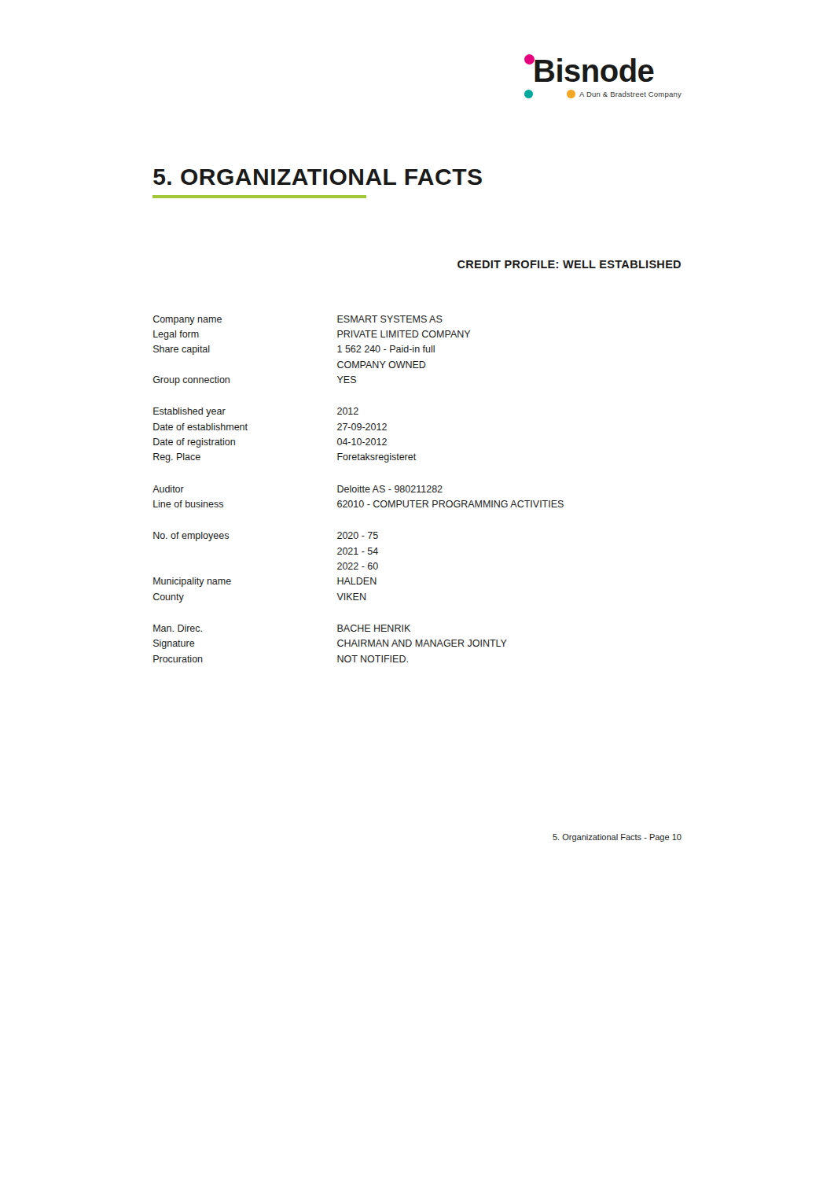Bisnode
A Dun & Bradstreet Company
5. ORGANIZATIONAL FACTS
CREDIT PROFILE: WELL ESTABLISHED
| Company name | ESMART SYSTEMS AS |
| Legal form | PRIVATE LIMITED COMPANY |
| Share capital | 1 562 240 - Paid-in full |
| | COMPANY OWNED |
| Group connection | YES |
| Established year | 2012 |
| Date of establishment | 27-09-2012 |
| Date of registration | 04-10-2012 |
| Reg. Place | Foretaksregisteret |
| Auditor | Deloitte AS - 980211282 |
| Line of business | 62010 - COMPUTER PROGRAMMING ACTIVITIES |
| No. of employees | 2020 - 75 |
| | 2021 - 54 |
| | 2022 - 60 |
| Municipality name | HALDEN |
| County | VIKEN |
| Man. Direc. | BACHE HENRIK |
| Signature | CHAIRMAN AND MANAGER JOINTLY |
| Procuration | NOT NOTIFIED. |
5. Organizational Facts - Page 10